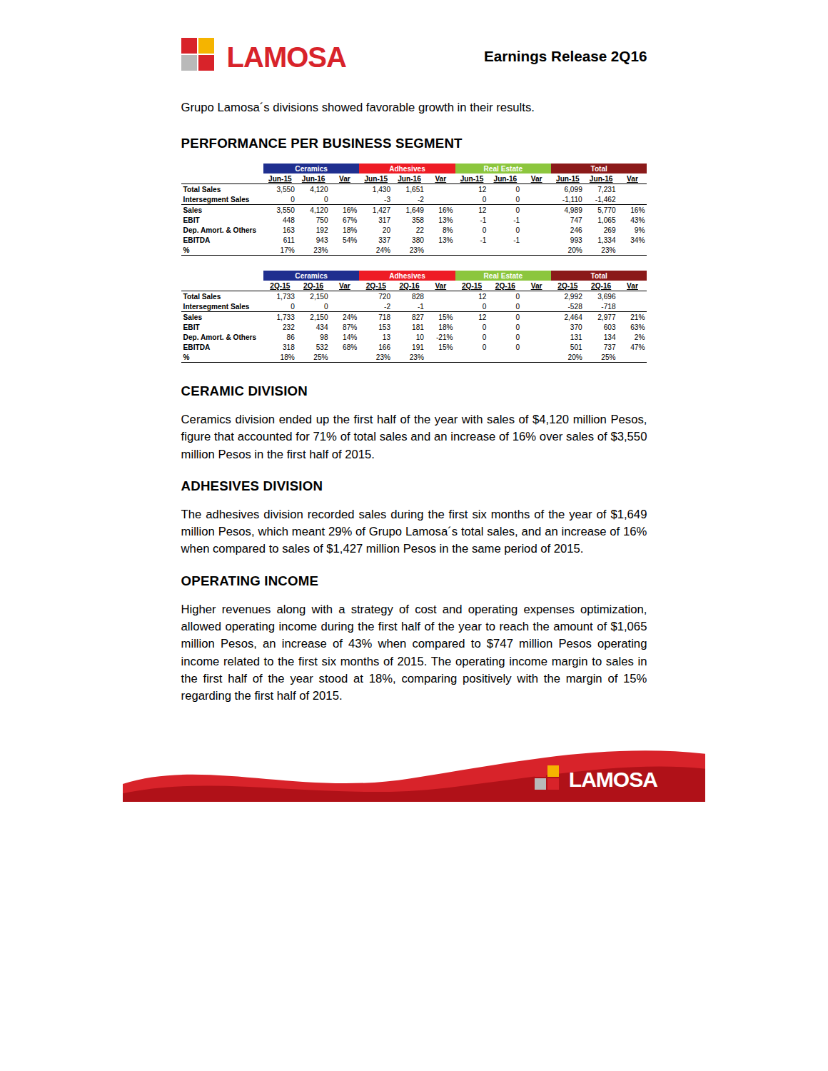LAMOSA
Earnings Release 2Q16
Grupo Lamosa´s divisions showed favorable growth in their results.
PERFORMANCE PER BUSINESS SEGMENT
| | Ceramics | Adhesives | Real Estate | Total |
| | Jun-15 | Jun-16 | Var | Jun-15 | Jun-16 | Var | Jun-15 | Jun-16 | Var | Jun-15 | Jun-16 | Var |
| Total Sales | 3,550 | 4,120 | | 1,430 | 1,651 | | 12 | 0 | | 6,099 | 7,231 | |
| Intersegment Sales | 0 | 0 | | -3 | -2 | | 0 | 0 | | -1,110 | -1,462 | |
| Sales | 3,550 | 4,120 | 16% | 1,427 | 1,649 | 16% | 12 | 0 | | 4,989 | 5,770 | 16% |
| EBIT | 448 | 750 | 67% | 317 | 358 | 13% | -1 | -1 | | 747 | 1,065 | 43% |
| Dep. Amort. & Others | 163 | 192 | 18% | 20 | 22 | 8% | 0 | 0 | | 246 | 269 | 9% |
| EBITDA | 611 | 943 | 54% | 337 | 380 | 13% | -1 | -1 | | 993 | 1,334 | 34% |
| % | 17% | 23% | | 24% | 23% | | | | | 20% | 23% | |
| | Ceramics | Adhesives | Real Estate | Total |
| | 2Q-15 | 2Q-16 | Var | 2Q-15 | 2Q-16 | Var | 2Q-15 | 2Q-16 | Var | 2Q-15 | 2Q-16 | Var |
| Total Sales | 1,733 | 2,150 | | 720 | 828 | | 12 | 0 | | 2,992 | 3,696 | |
| Intersegment Sales | 0 | 0 | | -2 | -1 | | 0 | 0 | | -528 | -718 | |
| Sales | 1,733 | 2,150 | 24% | 718 | 827 | 15% | 12 | 0 | | 2,464 | 2,977 | 21% |
| EBIT | 232 | 434 | 87% | 153 | 181 | 18% | 0 | 0 | | 370 | 603 | 63% |
| Dep. Amort. & Others | 86 | 98 | 14% | 13 | 10 | -21% | 0 | 0 | | 131 | 134 | 2% |
| EBITDA | 318 | 532 | 68% | 166 | 191 | 15% | 0 | 0 | | 501 | 737 | 47% |
| % | 18% | 25% | | 23% | 23% | | | | | 20% | 25% | |
CERAMIC DIVISION
Ceramics division ended up the first half of the year with sales of $4,120 million Pesos, figure that accounted for 71% of total sales and an increase of 16% over sales of $3,550 million Pesos in the first half of 2015.
ADHESIVES DIVISION
The adhesives division recorded sales during the first six months of the year of $1,649 million Pesos, which meant 29% of Grupo Lamosa´s total sales, and an increase of 16% when compared to sales of $1,427 million Pesos in the same period of 2015.
OPERATING INCOME
Higher revenues along with a strategy of cost and operating expenses optimization, allowed operating income during the first half of the year to reach the amount of $1,065 million Pesos, an increase of 43% when compared to $747 million Pesos operating income related to the first six months of 2015. The operating income margin to sales in the first half of the year stood at 18%, comparing positively with the margin of 15% regarding the first half of 2015.
LAMOSA